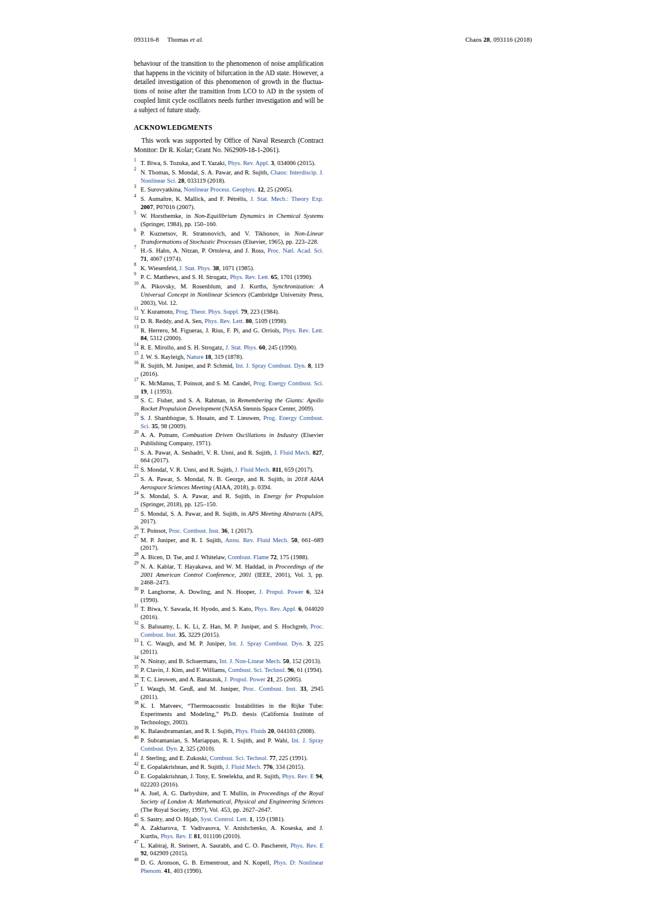093116-8 Thomas et al.
Chaos 28, 093116 (2018)
behaviour of the transition to the phenomenon of noise amplification that happens in the vicinity of bifurcation in the AD state. However, a detailed investigation of this phenomenon of growth in the fluctuations of noise after the transition from LCO to AD in the system of coupled limit cycle oscillators needs further investigation and will be a subject of future study.
Acknowledgments
This work was supported by Office of Naval Research (Contract Monitor: Dr R. Kolar; Grant No. N62909-18-1-2061).
T. Biwa, S. Tozuka, and T. Yazaki, Phys. Rev. Appl. 3, 034006 (2015).
N. Thomas, S. Mondal, S. A. Pawar, and R. Sujith, Chaos: Interdiscip. J. Nonlinear Sci. 28, 033119 (2018).
E. Surovyatkina, Nonlinear Process. Geophys. 12, 25 (2005).
S. Aumaître, K. Mallick, and F. Pétrélis, J. Stat. Mech.: Theory Exp. 2007, P07016 (2007).
W. Horsthemke, in Non-Equilibrium Dynamics in Chemical Systems (Springer, 1984), pp. 150–160.
P. Kuznetsov, R. Stratonovich, and V. Tikhonov, in Non-Linear Transformations of Stochastic Processes (Elsevier, 1965), pp. 223–228.
H.-S. Hahn, A. Nitzan, P. Ortoleva, and J. Ross, Proc. Natl. Acad. Sci. 71, 4067 (1974).
K. Wiesenfeld, J. Stat. Phys. 38, 1071 (1985).
P. C. Matthews, and S. H. Strogatz, Phys. Rev. Lett. 65, 1701 (1990).
A. Pikovsky, M. Rosenblum, and J. Kurths, Synchronization: A Universal Concept in Nonlinear Sciences (Cambridge University Press, 2003), Vol. 12.
Y. Kuramoto, Prog. Theor. Phys. Suppl. 79, 223 (1984).
D. R. Reddy, and A. Sen, Phys. Rev. Lett. 80, 5109 (1998).
R. Herrero, M. Figueras, J. Rius, F. Pi, and G. Orriols, Phys. Rev. Lett. 84, 5312 (2000).
R. E. Mirollo, and S. H. Strogatz, J. Stat. Phys. 60, 245 (1990).
J. W. S. Rayleigh, Nature 18, 319 (1878).
R. Sujith, M. Juniper, and P. Schmid, Int. J. Spray Combust. Dyn. 8, 119 (2016).
K. McManus, T. Poinsot, and S. M. Candel, Prog. Energy Combust. Sci. 19, 1 (1993).
S. C. Fisher, and S. A. Rahman, in Remembering the Giants: Apollo Rocket Propulsion Development (NASA Stennis Space Center, 2009).
S. J. Shanbhogue, S. Husain, and T. Lieuwen, Prog. Energy Combust. Sci. 35, 98 (2009).
A. A. Putnam, Combustion Driven Oscillations in Industry (Elsevier Publishing Company, 1971).
S. A. Pawar, A. Seshadri, V. R. Unni, and R. Sujith, J. Fluid Mech. 827, 664 (2017).
S. Mondal, V. R. Unni, and R. Sujith, J. Fluid Mech. 811, 659 (2017).
S. A. Pawar, S. Mondal, N. B. George, and R. Sujith, in 2018 AIAA Aerospace Sciences Meeting (AIAA, 2018), p. 0394.
S. Mondal, S. A. Pawar, and R. Sujith, in Energy for Propulsion (Springer, 2018), pp. 125–150.
S. Mondal, S. A. Pawar, and R. Sujith, in APS Meeting Abstracts (APS, 2017).
T. Poinsot, Proc. Combust. Inst. 36, 1 (2017).
M. P. Juniper, and R. I. Sujith, Annu. Rev. Fluid Mech. 50, 661–689 (2017).
A. Bicen, D. Tse, and J. Whitelaw, Combust. Flame 72, 175 (1988).
N. A. Kablar, T. Hayakawa, and W. M. Haddad, in Proceedings of the 2001 American Control Conference, 2001 (IEEE, 2001), Vol. 3, pp. 2468–2473.
P. Langhorne, A. Dowling, and N. Hooper, J. Propul. Power 6, 324 (1990).
T. Biwa, Y. Sawada, H. Hyodo, and S. Kato, Phys. Rev. Appl. 6, 044020 (2016).
S. Balusamy, L. K. Li, Z. Han, M. P. Juniper, and S. Hochgreb, Proc. Combust. Inst. 35, 3229 (2015).
I. C. Waugh, and M. P. Juniper, Int. J. Spray Combust. Dyn. 3, 225 (2011).
N. Noiray, and B. Schuermans, Int. J. Non-Linear Mech. 50, 152 (2013).
P. Clavin, J. Kim, and F. Williams, Combust. Sci. Technol. 96, 61 (1994).
T. C. Lieuwen, and A. Banaszuk, J. Propul. Power 21, 25 (2005).
I. Waugh, M. Geuß, and M. Juniper, Proc. Combust. Inst. 33, 2945 (2011).
K. I. Matveev, “Thermoacoustic Instabilities in the Rijke Tube: Experiments and Modeling,” Ph.D. thesis (California Institute of Technology, 2003).
K. Balasubramanian, and R. I. Sujith, Phys. Fluids 20, 044103 (2008).
P. Subramanian, S. Mariappan, R. I. Sujith, and P. Wahi, Int. J. Spray Combust. Dyn. 2, 325 (2010).
J. Sterling, and E. Zukoski, Combust. Sci. Technol. 77, 225 (1991).
E. Gopalakrishnan, and R. Sujith, J. Fluid Mech. 776, 334 (2015).
E. Gopalakrishnan, J. Tony, E. Sreelekha, and R. Sujith, Phys. Rev. E 94, 022203 (2016).
A. Juel, A. G. Darbyshire, and T. Mullin, in Proceedings of the Royal Society of London A: Mathematical, Physical and Engineering Sciences (The Royal Society, 1997), Vol. 453, pp. 2627–2647.
S. Sastry, and O. Hijab, Syst. Control. Lett. 1, 159 (1981).
A. Zakharova, T. Vadivasova, V. Anishchenko, A. Koseska, and J. Kurths, Phys. Rev. E 81, 011106 (2010).
L. Kabiraj, R. Steinert, A. Saurabh, and C. O. Paschereit, Phys. Rev. E 92, 042909 (2015).
D. G. Aronson, G. B. Ermentrout, and N. Kopell, Phys. D: Nonlinear Phenom. 41, 403 (1990).